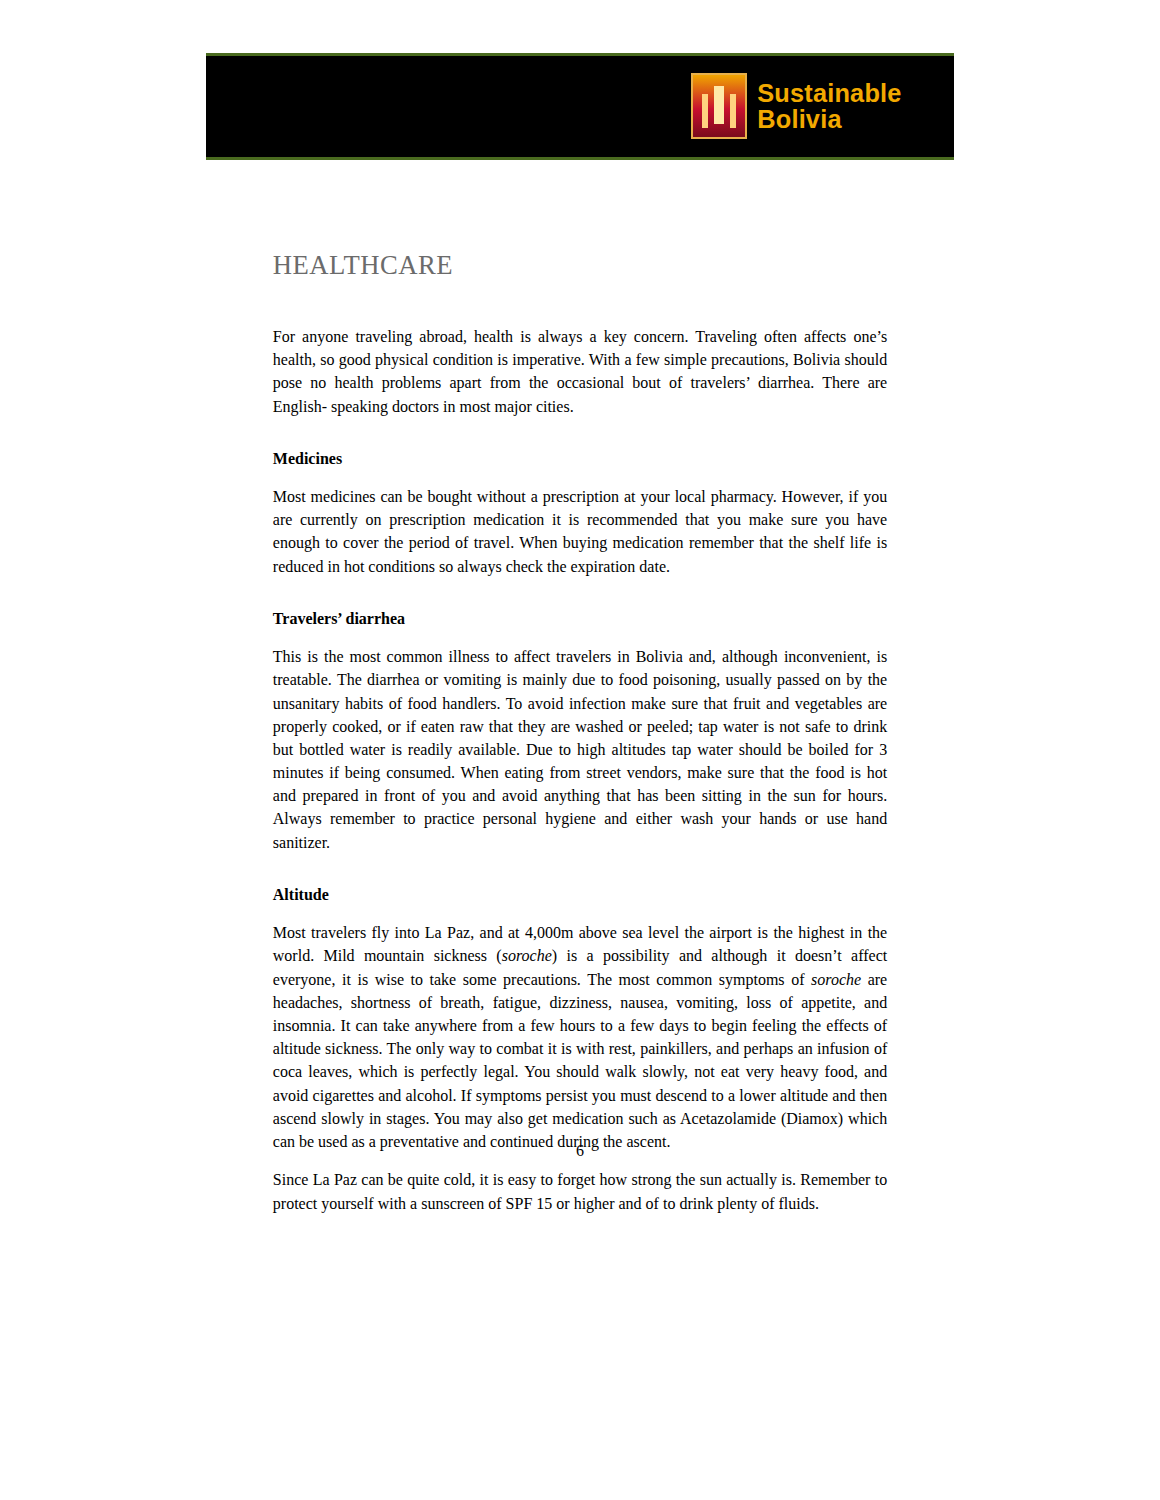SustainableBolivia
HEALTHCARE
For anyone traveling abroad, health is always a key concern. Traveling often affects one’s health, so good physical condition is imperative. With a few simple precautions, Bolivia should pose no health problems apart from the occasional bout of travelers’ diarrhea. There are English- speaking doctors in most major cities.
Medicines
Most medicines can be bought without a prescription at your local pharmacy. However, if you are currently on prescription medication it is recommended that you make sure you have enough to cover the period of travel. When buying medication remember that the shelf life is reduced in hot conditions so always check the expiration date.
Travelers’ diarrhea
This is the most common illness to affect travelers in Bolivia and, although inconvenient, is treatable. The diarrhea or vomiting is mainly due to food poisoning, usually passed on by the unsanitary habits of food handlers. To avoid infection make sure that fruit and vegetables are properly cooked, or if eaten raw that they are washed or peeled; tap water is not safe to drink but bottled water is readily available. Due to high altitudes tap water should be boiled for 3 minutes if being consumed. When eating from street vendors, make sure that the food is hot and prepared in front of you and avoid anything that has been sitting in the sun for hours. Always remember to practice personal hygiene and either wash your hands or use hand sanitizer.
Altitude
Most travelers fly into La Paz, and at 4,000m above sea level the airport is the highest in the world. Mild mountain sickness (soroche) is a possibility and although it doesn’t affect everyone, it is wise to take some precautions. The most common symptoms of soroche are headaches, shortness of breath, fatigue, dizziness, nausea, vomiting, loss of appetite, and insomnia. It can take anywhere from a few hours to a few days to begin feeling the effects of altitude sickness. The only way to combat it is with rest, painkillers, and perhaps an infusion of coca leaves, which is perfectly legal. You should walk slowly, not eat very heavy food, and avoid cigarettes and alcohol. If symptoms persist you must descend to a lower altitude and then ascend slowly in stages. You may also get medication such as Acetazolamide (Diamox) which can be used as a preventative and continued during the ascent.
Since La Paz can be quite cold, it is easy to forget how strong the sun actually is. Remember to protect yourself with a sunscreen of SPF 15 or higher and of to drink plenty of fluids.
6